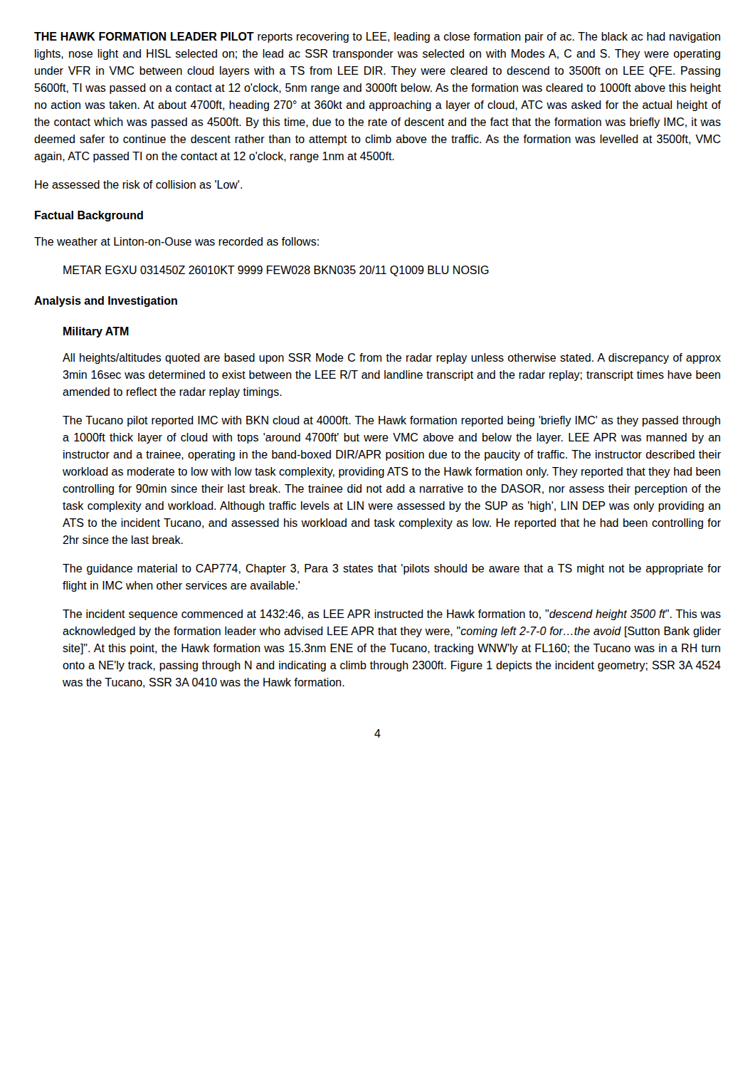THE HAWK FORMATION LEADER PILOT reports recovering to LEE, leading a close formation pair of ac. The black ac had navigation lights, nose light and HISL selected on; the lead ac SSR transponder was selected on with Modes A, C and S. They were operating under VFR in VMC between cloud layers with a TS from LEE DIR. They were cleared to descend to 3500ft on LEE QFE. Passing 5600ft, TI was passed on a contact at 12 o'clock, 5nm range and 3000ft below. As the formation was cleared to 1000ft above this height no action was taken. At about 4700ft, heading 270° at 360kt and approaching a layer of cloud, ATC was asked for the actual height of the contact which was passed as 4500ft. By this time, due to the rate of descent and the fact that the formation was briefly IMC, it was deemed safer to continue the descent rather than to attempt to climb above the traffic. As the formation was levelled at 3500ft, VMC again, ATC passed TI on the contact at 12 o'clock, range 1nm at 4500ft.
He assessed the risk of collision as 'Low'.
Factual Background
The weather at Linton-on-Ouse was recorded as follows:
METAR EGXU 031450Z 26010KT 9999 FEW028 BKN035 20/11 Q1009 BLU NOSIG
Analysis and Investigation
Military ATM
All heights/altitudes quoted are based upon SSR Mode C from the radar replay unless otherwise stated. A discrepancy of approx 3min 16sec was determined to exist between the LEE R/T and landline transcript and the radar replay; transcript times have been amended to reflect the radar replay timings.
The Tucano pilot reported IMC with BKN cloud at 4000ft. The Hawk formation reported being 'briefly IMC' as they passed through a 1000ft thick layer of cloud with tops 'around 4700ft' but were VMC above and below the layer. LEE APR was manned by an instructor and a trainee, operating in the band-boxed DIR/APR position due to the paucity of traffic. The instructor described their workload as moderate to low with low task complexity, providing ATS to the Hawk formation only. They reported that they had been controlling for 90min since their last break. The trainee did not add a narrative to the DASOR, nor assess their perception of the task complexity and workload. Although traffic levels at LIN were assessed by the SUP as 'high', LIN DEP was only providing an ATS to the incident Tucano, and assessed his workload and task complexity as low. He reported that he had been controlling for 2hr since the last break.
The guidance material to CAP774, Chapter 3, Para 3 states that 'pilots should be aware that a TS might not be appropriate for flight in IMC when other services are available.'
The incident sequence commenced at 1432:46, as LEE APR instructed the Hawk formation to, "descend height 3500 ft". This was acknowledged by the formation leader who advised LEE APR that they were, "coming left 2-7-0 for…the avoid [Sutton Bank glider site]". At this point, the Hawk formation was 15.3nm ENE of the Tucano, tracking WNW'ly at FL160; the Tucano was in a RH turn onto a NE'ly track, passing through N and indicating a climb through 2300ft. Figure 1 depicts the incident geometry; SSR 3A 4524 was the Tucano, SSR 3A 0410 was the Hawk formation.
4